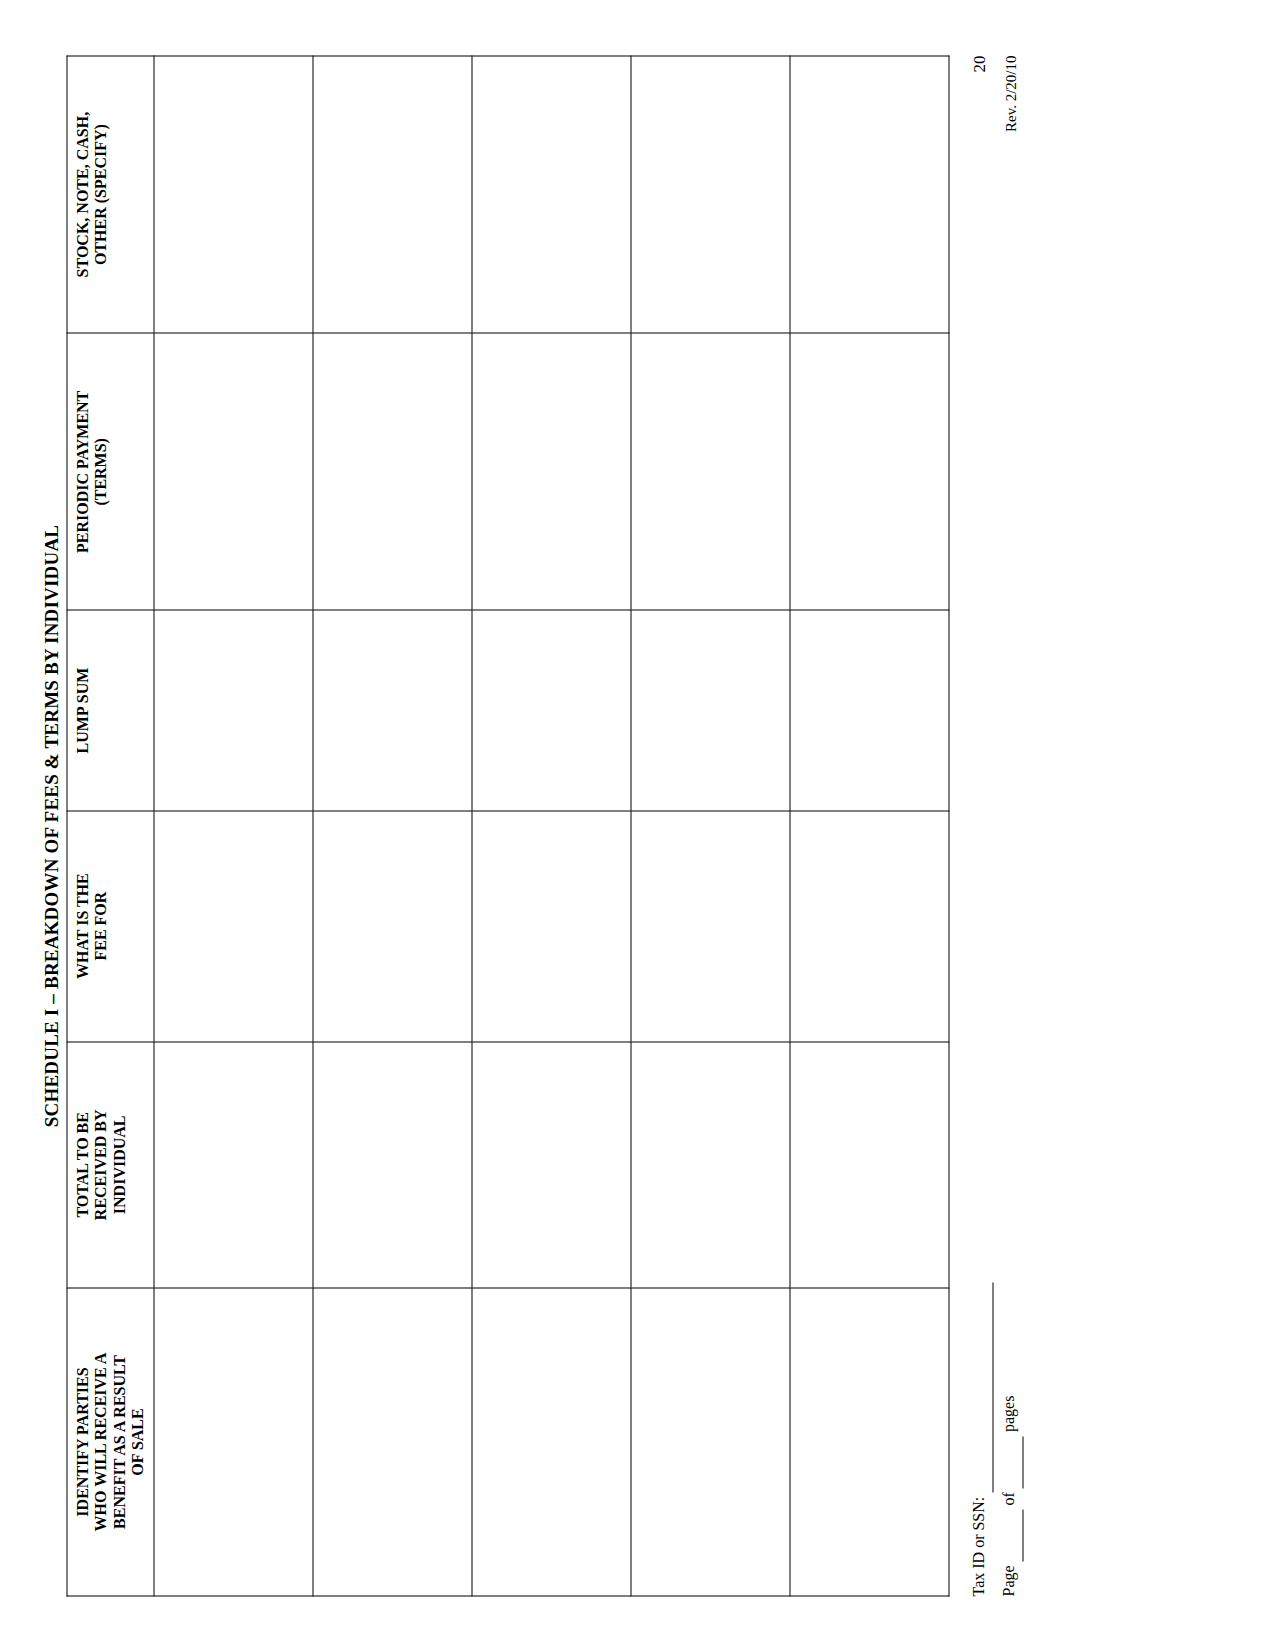Schedule I – Breakdown of Fees & Terms by Individual
| Identify Parties Who Will Receive a Benefit as a Result of Sale | Total to be Received by Individual | What is the Fee For | Lump Sum | Periodic Payment (Terms) | Stock, Note, Cash, Other (Specify) |
| --- | --- | --- | --- | --- | --- |
Tax ID or SSN:
Page of pages
20
Rev. 2/20/10